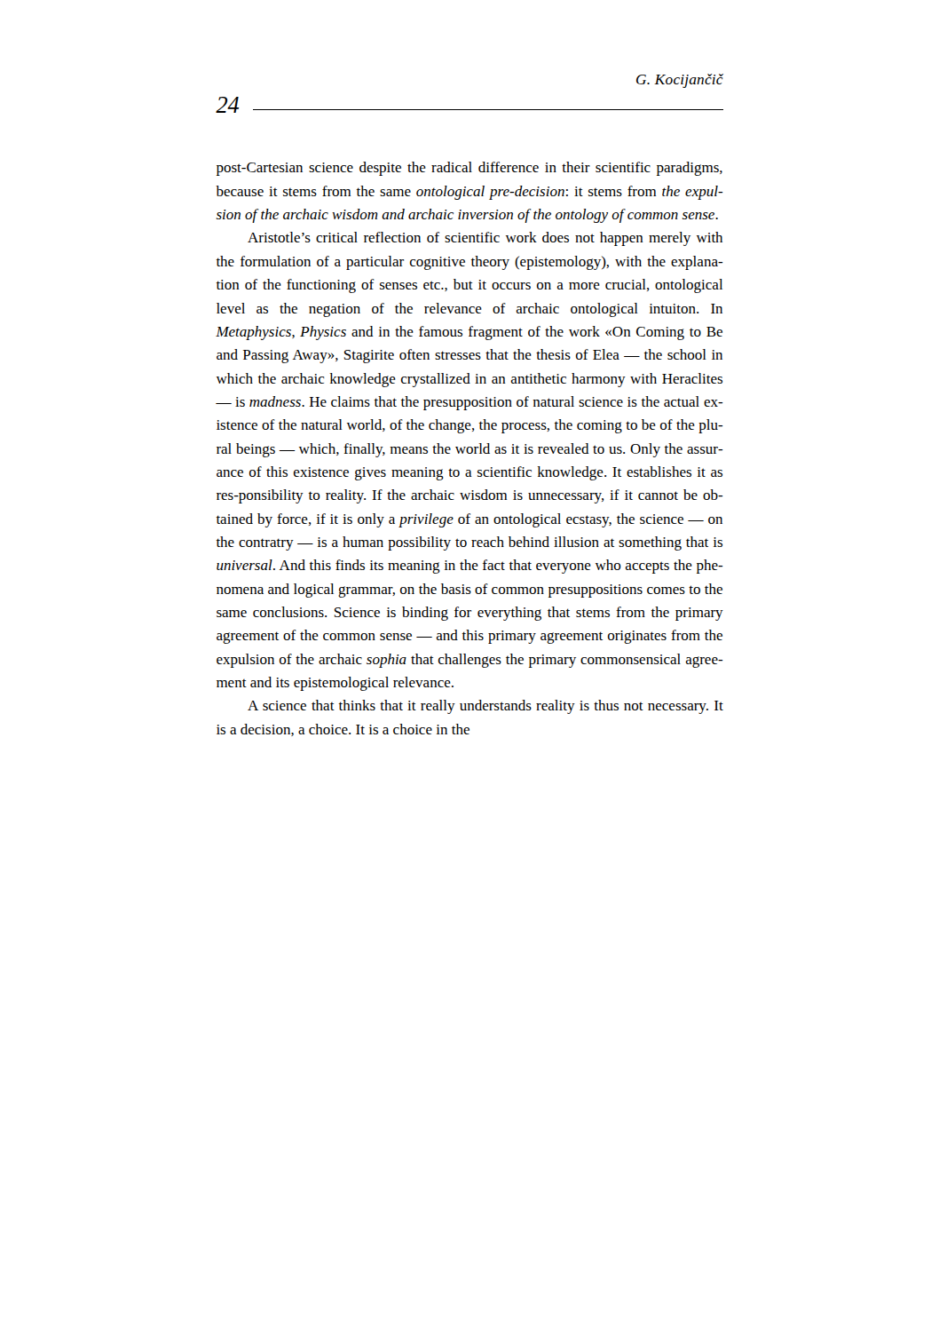G. Kocijančič
24
post-Cartesian science despite the radical difference in their scientific paradigms, because it stems from the same ontological pre-decision: it stems from the expulsion of the archaic wisdom and archaic inversion of the ontology of common sense.
Aristotle’s critical reflection of scientific work does not happen merely with the formulation of a particular cognitive theory (epistemology), with the explanation of the functioning of senses etc., but it occurs on a more crucial, ontological level as the negation of the relevance of archaic ontological intuiton. In Metaphysics, Physics and in the famous fragment of the work «On Coming to Be and Passing Away», Stagirite often stresses that the thesis of Elea — the school in which the archaic knowledge crystallized in an antithetic harmony with Heraclites — is madness. He claims that the presupposition of natural science is the actual existence of the natural world, of the change, the process, the coming to be of the plural beings — which, finally, means the world as it is revealed to us. Only the assurance of this existence gives meaning to a scientific knowledge. It establishes it as res-ponsibility to reality. If the archaic wisdom is unnecessary, if it cannot be obtained by force, if it is only a privilege of an ontological ecstasy, the science — on the contratry — is a human possibility to reach behind illusion at something that is universal. And this finds its meaning in the fact that everyone who accepts the phenomena and logical grammar, on the basis of common presuppositions comes to the same conclusions. Science is binding for everything that stems from the primary agreement of the common sense — and this primary agreement originates from the expulsion of the archaic sophia that challenges the primary commonsensical agreement and its epistemological relevance.
A science that thinks that it really understands reality is thus not necessary. It is a decision, a choice. It is a choice in the